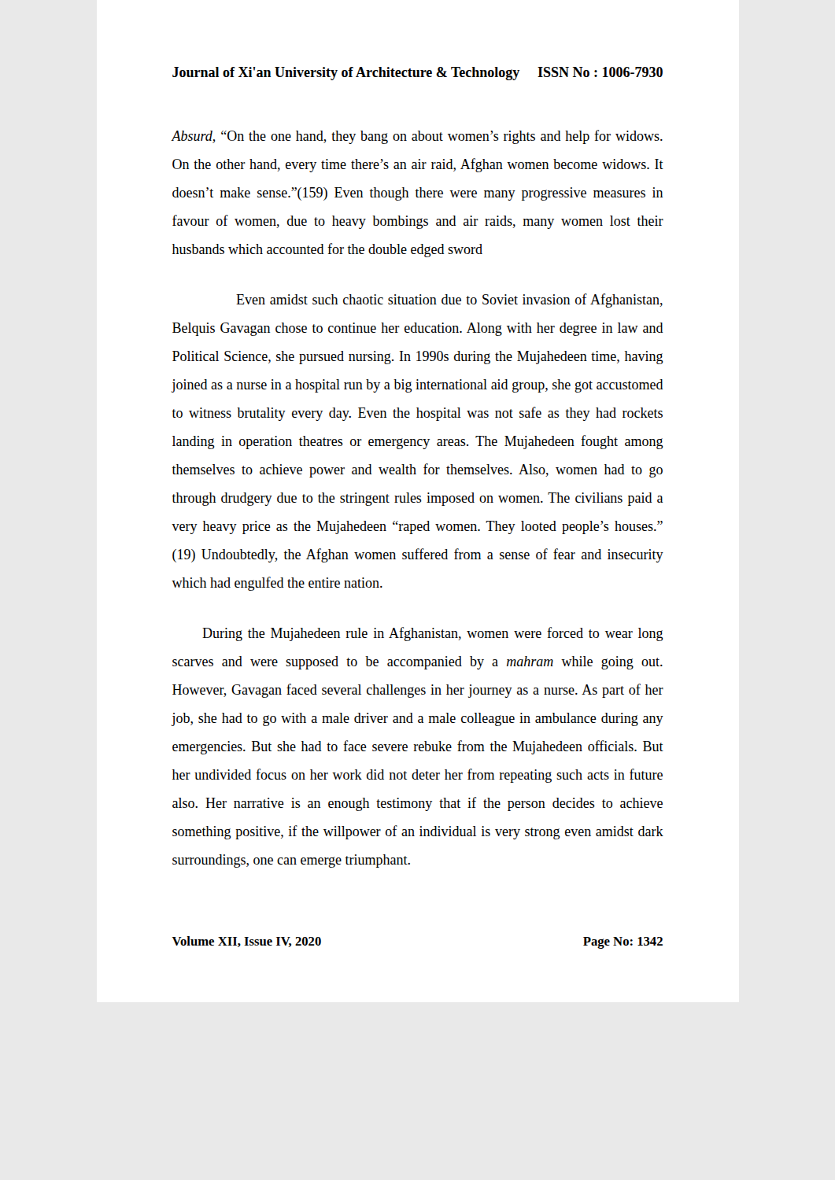Journal of Xi'an University of Architecture & Technology ISSN No : 1006-7930
Absurd, “On the one hand, they bang on about women’s rights and help for widows. On the other hand, every time there’s an air raid, Afghan women become widows. It doesn’t make sense.”(159) Even though there were many progressive measures in favour of women, due to heavy bombings and air raids, many women lost their husbands which accounted for the double edged sword
Even amidst such chaotic situation due to Soviet invasion of Afghanistan, Belquis Gavagan chose to continue her education. Along with her degree in law and Political Science, she pursued nursing. In 1990s during the Mujahedeen time, having joined as a nurse in a hospital run by a big international aid group, she got accustomed to witness brutality every day. Even the hospital was not safe as they had rockets landing in operation theatres or emergency areas. The Mujahedeen fought among themselves to achieve power and wealth for themselves. Also, women had to go through drudgery due to the stringent rules imposed on women. The civilians paid a very heavy price as the Mujahedeen “raped women. They looted people’s houses.” (19) Undoubtedly, the Afghan women suffered from a sense of fear and insecurity which had engulfed the entire nation.
During the Mujahedeen rule in Afghanistan, women were forced to wear long scarves and were supposed to be accompanied by a mahram while going out. However, Gavagan faced several challenges in her journey as a nurse. As part of her job, she had to go with a male driver and a male colleague in ambulance during any emergencies. But she had to face severe rebuke from the Mujahedeen officials. But her undivided focus on her work did not deter her from repeating such acts in future also. Her narrative is an enough testimony that if the person decides to achieve something positive, if the willpower of an individual is very strong even amidst dark surroundings, one can emerge triumphant.
Volume XII, Issue IV, 2020 Page No: 1342